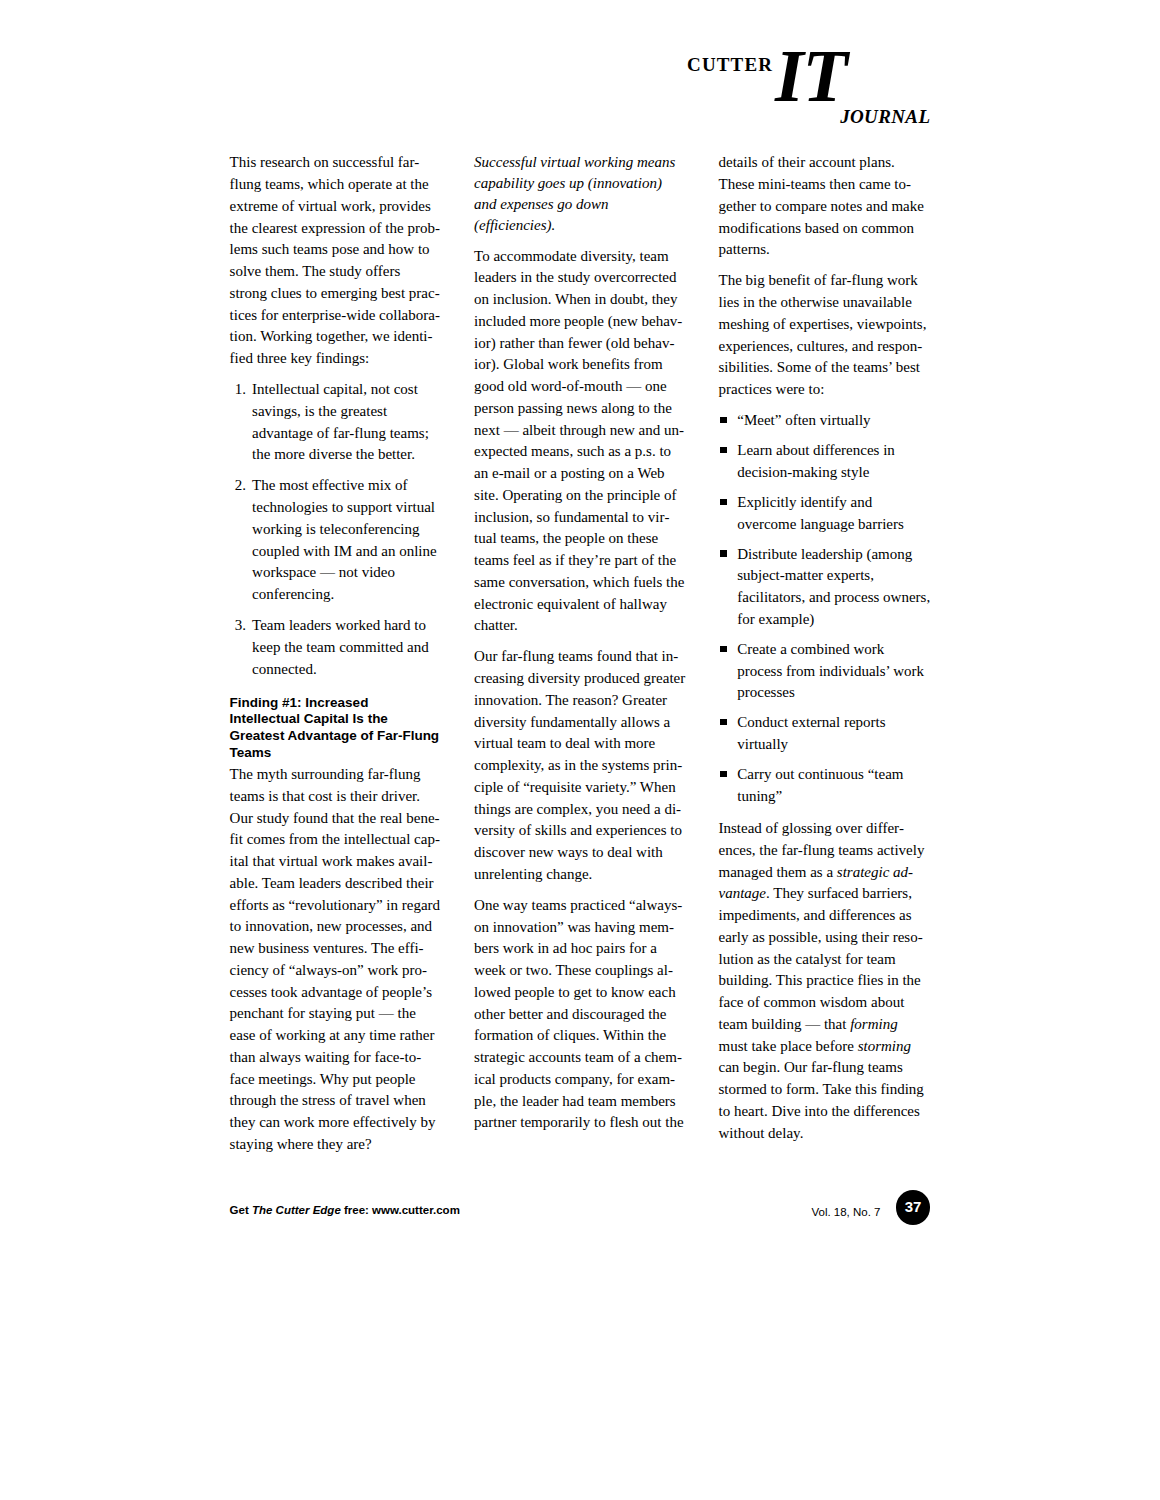CUTTER IT JOURNAL
This research on successful far-flung teams, which operate at the extreme of virtual work, provides the clearest expression of the problems such teams pose and how to solve them. The study offers strong clues to emerging best practices for enterprise-wide collaboration. Working together, we identified three key findings:
Intellectual capital, not cost savings, is the greatest advantage of far-flung teams; the more diverse the better.
The most effective mix of technologies to support virtual working is teleconferencing coupled with IM and an online workspace — not video conferencing.
Team leaders worked hard to keep the team committed and connected.
Finding #1: Increased Intellectual Capital Is the Greatest Advantage of Far-Flung Teams
The myth surrounding far-flung teams is that cost is their driver. Our study found that the real benefit comes from the intellectual capital that virtual work makes available. Team leaders described their efforts as “revolutionary” in regard to innovation, new processes, and new business ventures. The efficiency of “always-on” work processes took advantage of people’s penchant for staying put — the ease of working at any time rather than always waiting for face-to-face meetings. Why put people through the stress of travel when they can work more effectively by staying where they are?
Successful virtual working means capability goes up (innovation) and expenses go down (efficiencies).
To accommodate diversity, team leaders in the study overcorrected on inclusion. When in doubt, they included more people (new behavior) rather than fewer (old behavior). Global work benefits from good old word-of-mouth — one person passing news along to the next — albeit through new and unexpected means, such as a p.s. to an e-mail or a posting on a Web site. Operating on the principle of inclusion, so fundamental to virtual teams, the people on these teams feel as if they’re part of the same conversation, which fuels the electronic equivalent of hallway chatter.
Our far-flung teams found that increasing diversity produced greater innovation. The reason? Greater diversity fundamentally allows a virtual team to deal with more complexity, as in the systems principle of “requisite variety.” When things are complex, you need a diversity of skills and experiences to discover new ways to deal with unrelenting change.
One way teams practiced “always-on innovation” was having members work in ad hoc pairs for a week or two. These couplings allowed people to get to know each other better and discouraged the formation of cliques. Within the strategic accounts team of a chemical products company, for example, the leader had team members partner temporarily to flesh out the details of their account plans. These mini-teams then came together to compare notes and make modifications based on common patterns.
The big benefit of far-flung work lies in the otherwise unavailable meshing of expertises, viewpoints, experiences, cultures, and responsibilities. Some of the teams’ best practices were to:
“Meet” often virtually
Learn about differences in decision-making style
Explicitly identify and overcome language barriers
Distribute leadership (among subject-matter experts, facilitators, and process owners, for example)
Create a combined work process from individuals’ work processes
Conduct external reports virtually
Carry out continuous “team tuning”
Instead of glossing over differences, the far-flung teams actively managed them as a strategic advantage. They surfaced barriers, impediments, and differences as early as possible, using their resolution as the catalyst for team building. This practice flies in the face of common wisdom about team building — that forming must take place before storming can begin. Our far-flung teams stormed to form. Take this finding to heart. Dive into the differences without delay.
Get The Cutter Edge free: www.cutter.com
Vol. 18, No. 7
37